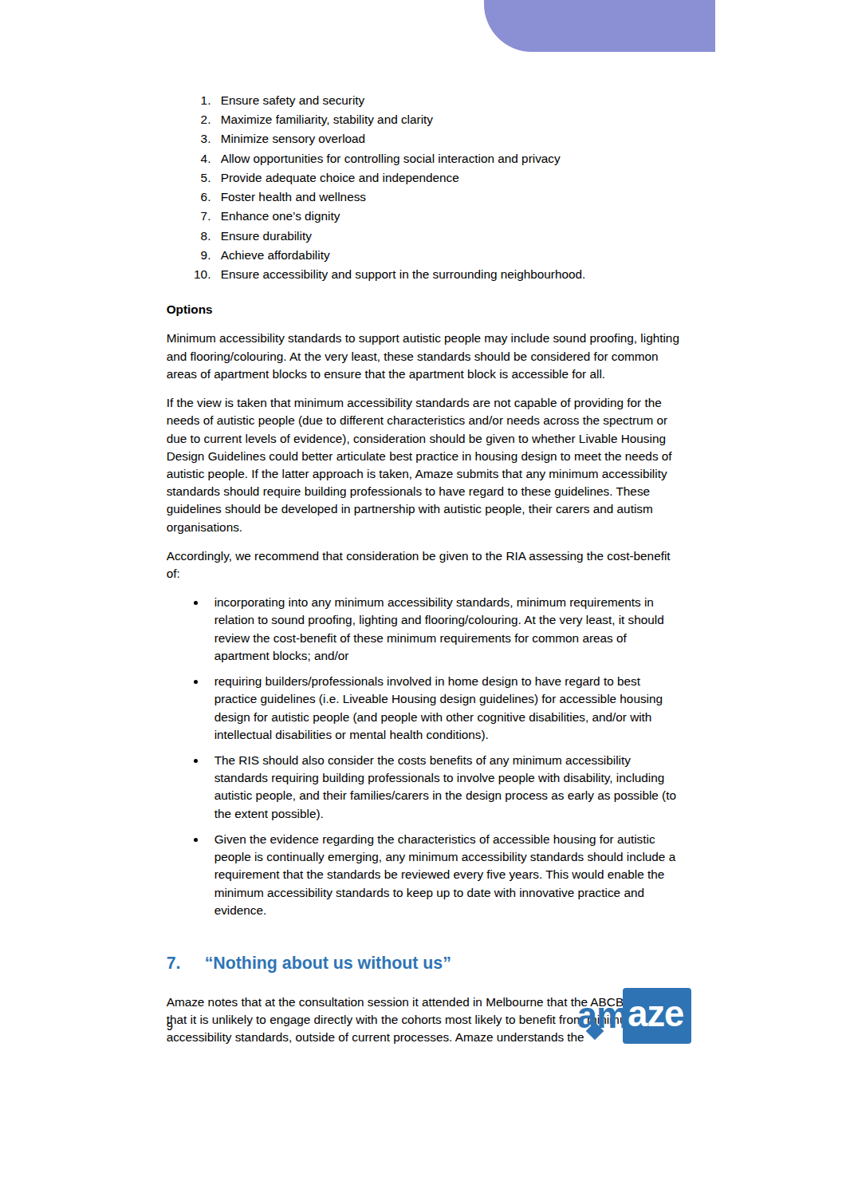Ensure safety and security
Maximize familiarity, stability and clarity
Minimize sensory overload
Allow opportunities for controlling social interaction and privacy
Provide adequate choice and independence
Foster health and wellness
Enhance one’s dignity
Ensure durability
Achieve affordability
Ensure accessibility and support in the surrounding neighbourhood.
Options
Minimum accessibility standards to support autistic people may include sound proofing, lighting and flooring/colouring. At the very least, these standards should be considered for common areas of apartment blocks to ensure that the apartment block is accessible for all.
If the view is taken that minimum accessibility standards are not capable of providing for the needs of autistic people (due to different characteristics and/or needs across the spectrum or due to current levels of evidence), consideration should be given to whether Livable Housing Design Guidelines could better articulate best practice in housing design to meet the needs of autistic people. If the latter approach is taken, Amaze submits that any minimum accessibility standards should require building professionals to have regard to these guidelines. These guidelines should be developed in partnership with autistic people, their carers and autism organisations.
Accordingly, we recommend that consideration be given to the RIA assessing the cost-benefit of:
incorporating into any minimum accessibility standards, minimum requirements in relation to sound proofing, lighting and flooring/colouring. At the very least, it should review the cost-benefit of these minimum requirements for common areas of apartment blocks; and/or
requiring builders/professionals involved in home design to have regard to best practice guidelines (i.e. Liveable Housing design guidelines) for accessible housing design for autistic people (and people with other cognitive disabilities, and/or with intellectual disabilities or mental health conditions).
The RIS should also consider the costs benefits of any minimum accessibility standards requiring building professionals to involve people with disability, including autistic people, and their families/carers in the design process as early as possible (to the extent possible).
Given the evidence regarding the characteristics of accessible housing for autistic people is continually emerging, any minimum accessibility standards should include a requirement that the standards be reviewed every five years. This would enable the minimum accessibility standards to keep up to date with innovative practice and evidence.
7.“Nothing about us without us”
Amaze notes that at the consultation session it attended in Melbourne that the ABCB informed that it is unlikely to engage directly with the cohorts most likely to benefit from minimum accessibility standards, outside of current processes. Amaze understands the
9
am aze